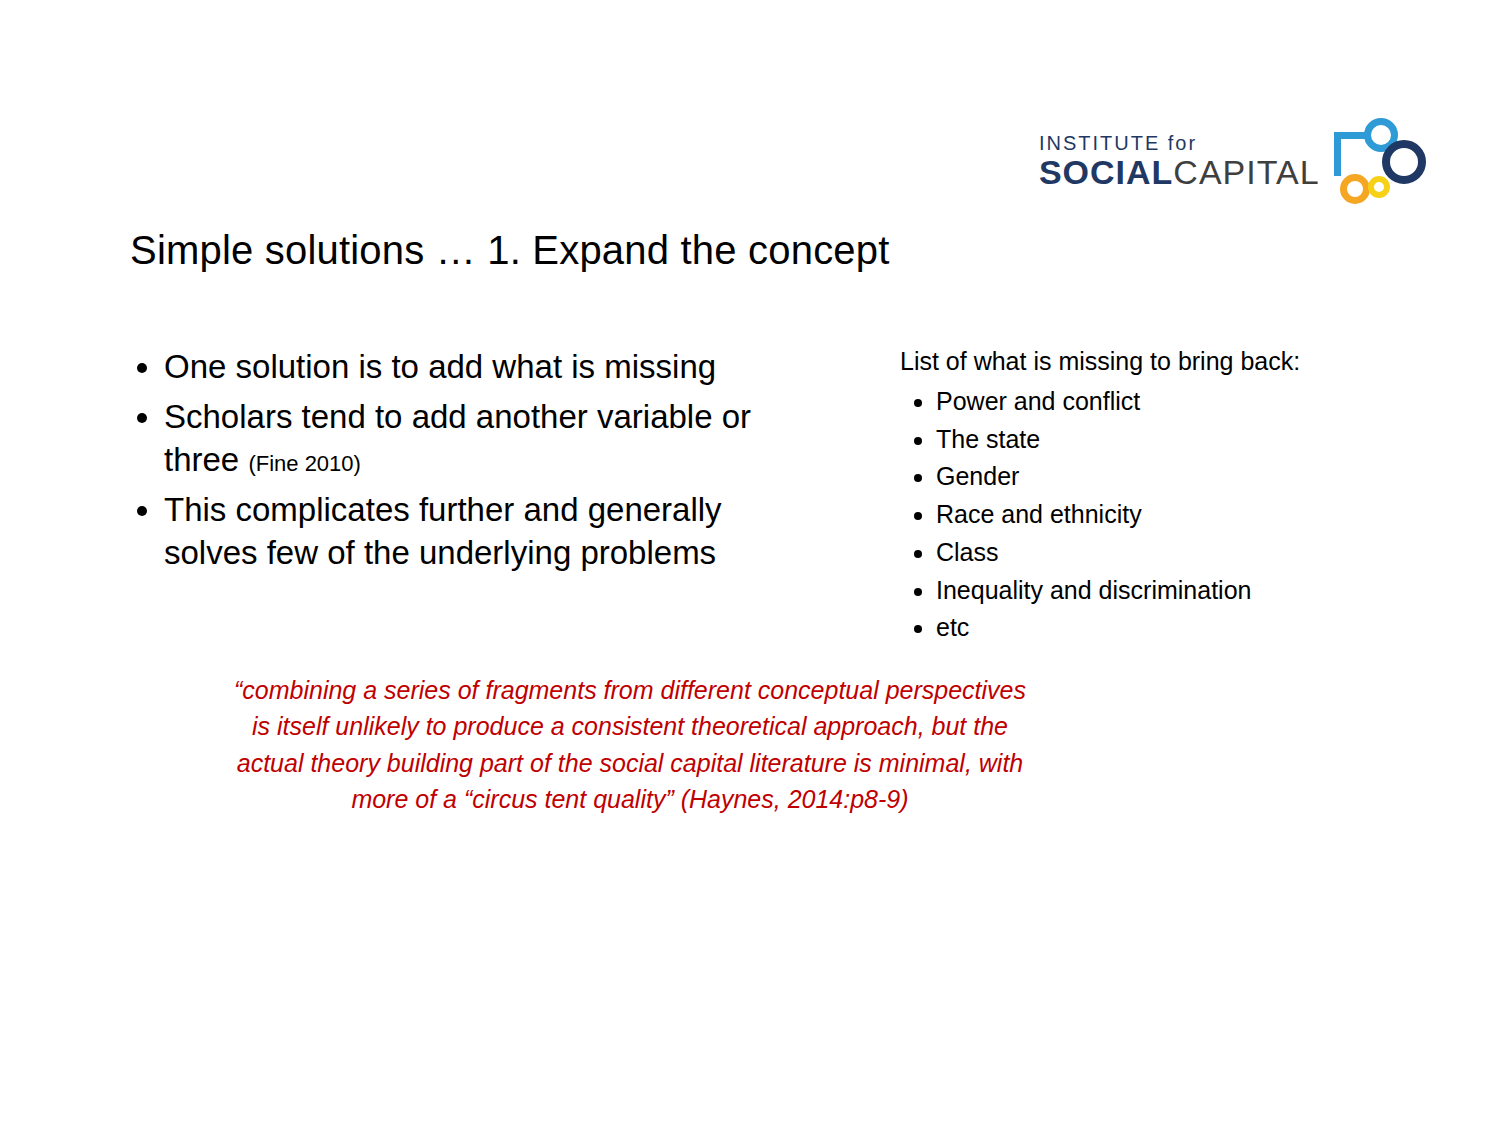INSTITUTE for
SOCIAL CAPITAL
Simple solutions … 1. Expand the concept
One solution is to add what is missing
Scholars tend to add another variable or three (Fine 2010)
This complicates further and generally solves few of the underlying problems
List of what is missing to bring back:
Power and conflict
The state
Gender
Race and ethnicity
Class
Inequality and discrimination
etc
“combining a series of fragments from different conceptual perspectives
is itself unlikely to produce a consistent theoretical approach, but the
actual theory building part of the social capital literature is minimal, with
more of a “circus tent quality” (Haynes, 2014:p8-9)